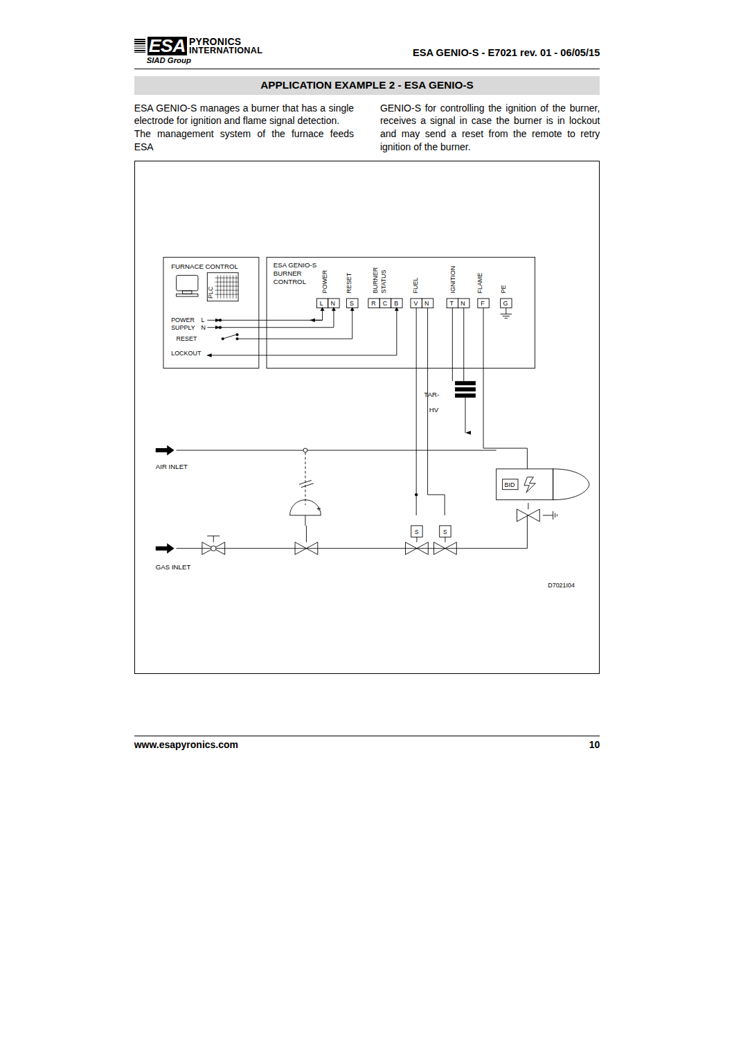ESA
PYRONICS INTERNATIONAL
SIAD Group
ESA GENIO-S - E7021 rev. 01 - 06/05/15
APPLICATION EXAMPLE 2 - ESA GENIO-S
ESA GENIO-S manages a burner that has a single electrode for ignition and flame signal detection.
The management system of the furnace feeds ESA
GENIO-S for controlling the ignition of the burner, receives a signal in case the burner is in lockout and may send a reset from the remote to retry ignition of the burner.
FURNACE CONTROL PLC POWER SUPPLY L N RESET LOCKOUT ESA GENIO-S BURNER CONTROL POWER RESET BURNER STATUS FUEL IGNITION FLAME PE L N S R C B V N T N F G TAR- HV AIR INLET + GAS INLET S S BID D7021I04
www.esapyronics.com 10